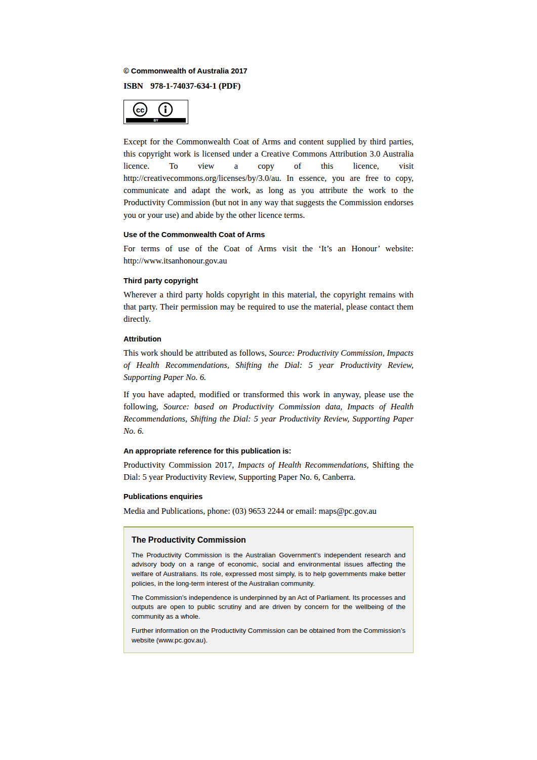© Commonwealth of Australia 2017
ISBN978-1-74037-634-1 (PDF)
cc BY
Except for the Commonwealth Coat of Arms and content supplied by third parties, this copyright work is licensed under a Creative Commons Attribution 3.0 Australia licence. To view a copy of this licence, visit http://creativecommons.org/licenses/by/3.0/au. In essence, you are free to copy, communicate and adapt the work, as long as you attribute the work to the Productivity Commission (but not in any way that suggests the Commission endorses you or your use) and abide by the other licence terms.
Use of the Commonwealth Coat of Arms
For terms of use of the Coat of Arms visit the ‘It’s an Honour’ website: http://www.itsanhonour.gov.au
Third party copyright
Wherever a third party holds copyright in this material, the copyright remains with that party. Their permission may be required to use the material, please contact them directly.
Attribution
This work should be attributed as follows, Source: Productivity Commission, Impacts of Health Recommendations, Shifting the Dial: 5 year Productivity Review, Supporting Paper No. 6.
If you have adapted, modified or transformed this work in anyway, please use the following, Source: based on Productivity Commission data, Impacts of Health Recommendations, Shifting the Dial: 5 year Productivity Review, Supporting Paper No. 6.
An appropriate reference for this publication is:
Productivity Commission 2017, Impacts of Health Recommendations, Shifting the Dial: 5 year Productivity Review, Supporting Paper No. 6, Canberra.
Publications enquiries
Media and Publications, phone: (03) 9653 2244 or email: maps@pc.gov.au
The Productivity Commission
The Productivity Commission is the Australian Government’s independent research and advisory body on a range of economic, social and environmental issues affecting the welfare of Australians. Its role, expressed most simply, is to help governments make better policies, in the long-term interest of the Australian community.
The Commission's independence is underpinned by an Act of Parliament. Its processes and outputs are open to public scrutiny and are driven by concern for the wellbeing of the community as a whole.
Further information on the Productivity Commission can be obtained from the Commission’s website (www.pc.gov.au).